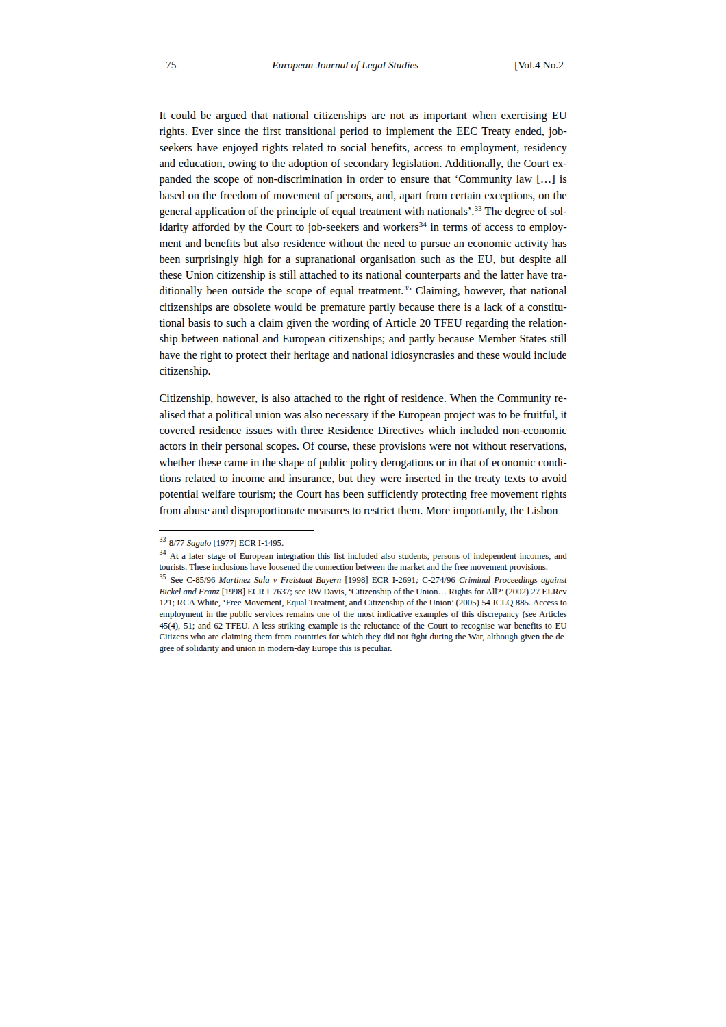75
European Journal of Legal Studies
[Vol.4 No.2
It could be argued that national citizenships are not as important when exercising EU rights. Ever since the first transitional period to implement the EEC Treaty ended, job-seekers have enjoyed rights related to social benefits, access to employment, residency and education, owing to the adoption of secondary legislation. Additionally, the Court expanded the scope of non-discrimination in order to ensure that ‘Community law […] is based on the freedom of movement of persons, and, apart from certain exceptions, on the general application of the principle of equal treatment with nationals’.33 The degree of solidarity afforded by the Court to job-seekers and workers34 in terms of access to employment and benefits but also residence without the need to pursue an economic activity has been surprisingly high for a supranational organisation such as the EU, but despite all these Union citizenship is still attached to its national counterparts and the latter have traditionally been outside the scope of equal treatment.35 Claiming, however, that national citizenships are obsolete would be premature partly because there is a lack of a constitutional basis to such a claim given the wording of Article 20 TFEU regarding the relationship between national and European citizenships; and partly because Member States still have the right to protect their heritage and national idiosyncrasies and these would include citizenship.
Citizenship, however, is also attached to the right of residence. When the Community realised that a political union was also necessary if the European project was to be fruitful, it covered residence issues with three Residence Directives which included non-economic actors in their personal scopes. Of course, these provisions were not without reservations, whether these came in the shape of public policy derogations or in that of economic conditions related to income and insurance, but they were inserted in the treaty texts to avoid potential welfare tourism; the Court has been sufficiently protecting free movement rights from abuse and disproportionate measures to restrict them. More importantly, the Lisbon
33 8/77 Sagulo [1977] ECR I-1495.
34 At a later stage of European integration this list included also students, persons of independent incomes, and tourists. These inclusions have loosened the connection between the market and the free movement provisions.
35 See C-85/96 Martinez Sala v Freistaat Bayern [1998] ECR I-2691; C-274/96 Criminal Proceedings against Bickel and Franz [1998] ECR I-7637; see RW Davis, ‘Citizenship of the Union… Rights for All?’ (2002) 27 ELRev 121; RCA White, ‘Free Movement, Equal Treatment, and Citizenship of the Union’ (2005) 54 ICLQ 885. Access to employment in the public services remains one of the most indicative examples of this discrepancy (see Articles 45(4), 51; and 62 TFEU. A less striking example is the reluctance of the Court to recognise war benefits to EU Citizens who are claiming them from countries for which they did not fight during the War, although given the degree of solidarity and union in modern-day Europe this is peculiar.